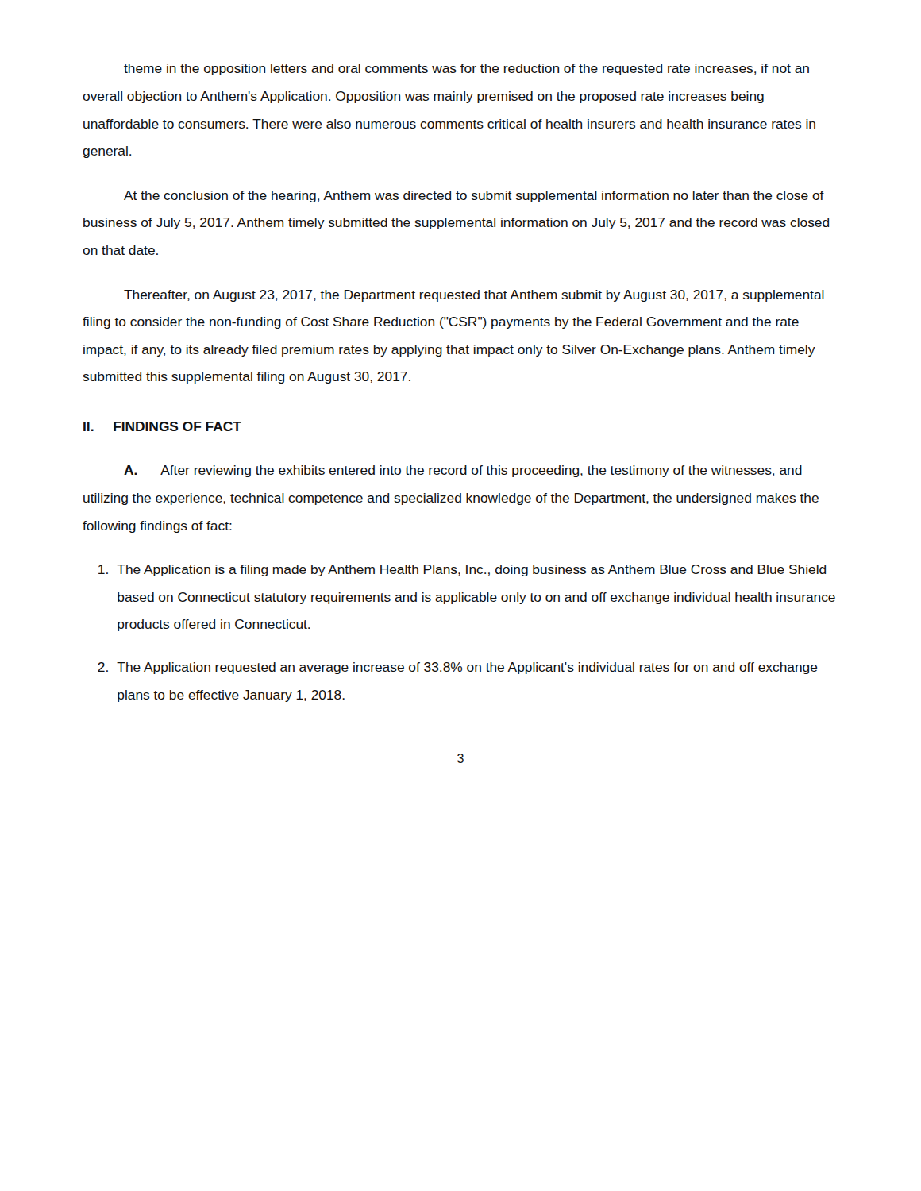theme in the opposition letters and oral comments was for the reduction of the requested rate increases, if not an overall objection to Anthem's Application. Opposition was mainly premised on the proposed rate increases being unaffordable to consumers. There were also numerous comments critical of health insurers and health insurance rates in general.
At the conclusion of the hearing, Anthem was directed to submit supplemental information no later than the close of business of July 5, 2017. Anthem timely submitted the supplemental information on July 5, 2017 and the record was closed on that date.
Thereafter, on August 23, 2017, the Department requested that Anthem submit by August 30, 2017, a supplemental filing to consider the non-funding of Cost Share Reduction ("CSR") payments by the Federal Government and the rate impact, if any, to its already filed premium rates by applying that impact only to Silver On-Exchange plans. Anthem timely submitted this supplemental filing on August 30, 2017.
II. FINDINGS OF FACT
A. After reviewing the exhibits entered into the record of this proceeding, the testimony of the witnesses, and utilizing the experience, technical competence and specialized knowledge of the Department, the undersigned makes the following findings of fact:
The Application is a filing made by Anthem Health Plans, Inc., doing business as Anthem Blue Cross and Blue Shield based on Connecticut statutory requirements and is applicable only to on and off exchange individual health insurance products offered in Connecticut.
The Application requested an average increase of 33.8% on the Applicant's individual rates for on and off exchange plans to be effective January 1, 2018.
3